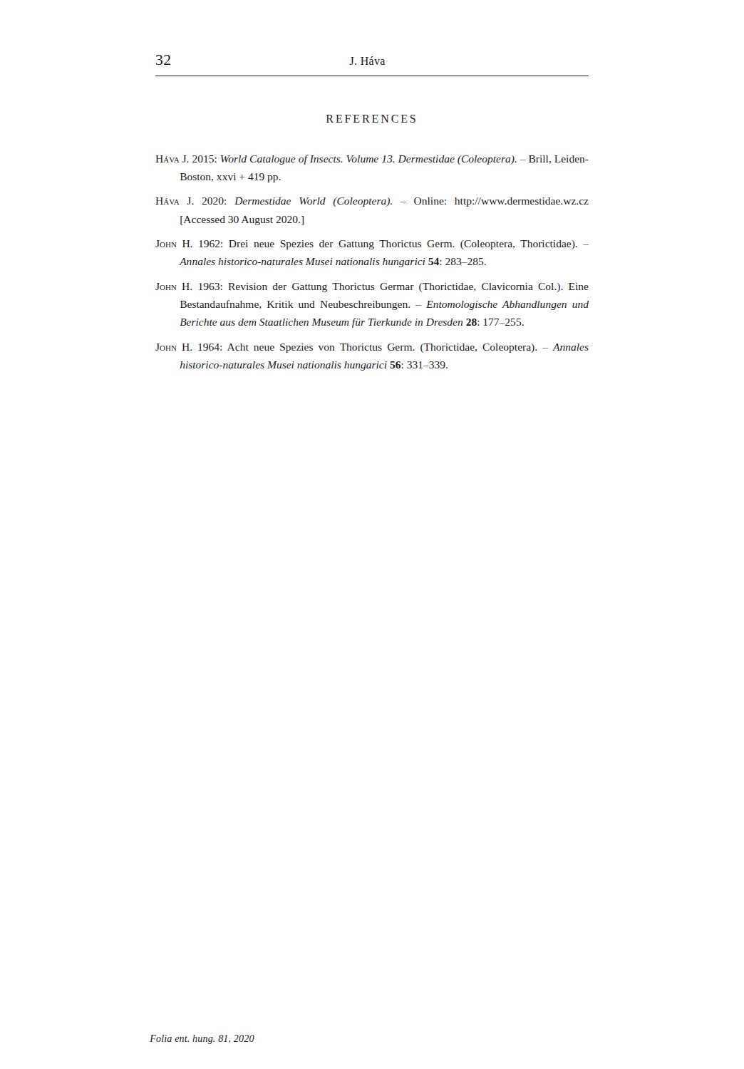32 J. Háva
References
Háva J. 2015: World Catalogue of Insects. Volume 13. Dermestidae (Coleoptera). – Brill, Leiden-Boston, xxvi + 419 pp.
Háva J. 2020: Dermestidae World (Coleoptera). – Online: http://www.dermestidae.wz.cz [Accessed 30 August 2020.]
John H. 1962: Drei neue Spezies der Gattung Thorictus Germ. (Coleoptera, Thorictidae). – Annales historico-naturales Musei nationalis hungarici 54: 283–285.
John H. 1963: Revision der Gattung Thorictus Germar (Thorictidae, Clavicornia Col.). Eine Bestandaufnahme, Kritik und Neubeschreibungen. – Entomologische Abhandlungen und Berichte aus dem Staatlichen Museum für Tierkunde in Dresden 28: 177–255.
John H. 1964: Acht neue Spezies von Thorictus Germ. (Thorictidae, Coleoptera). – Annales historico-naturales Musei nationalis hungarici 56: 331–339.
Folia ent. hung. 81, 2020